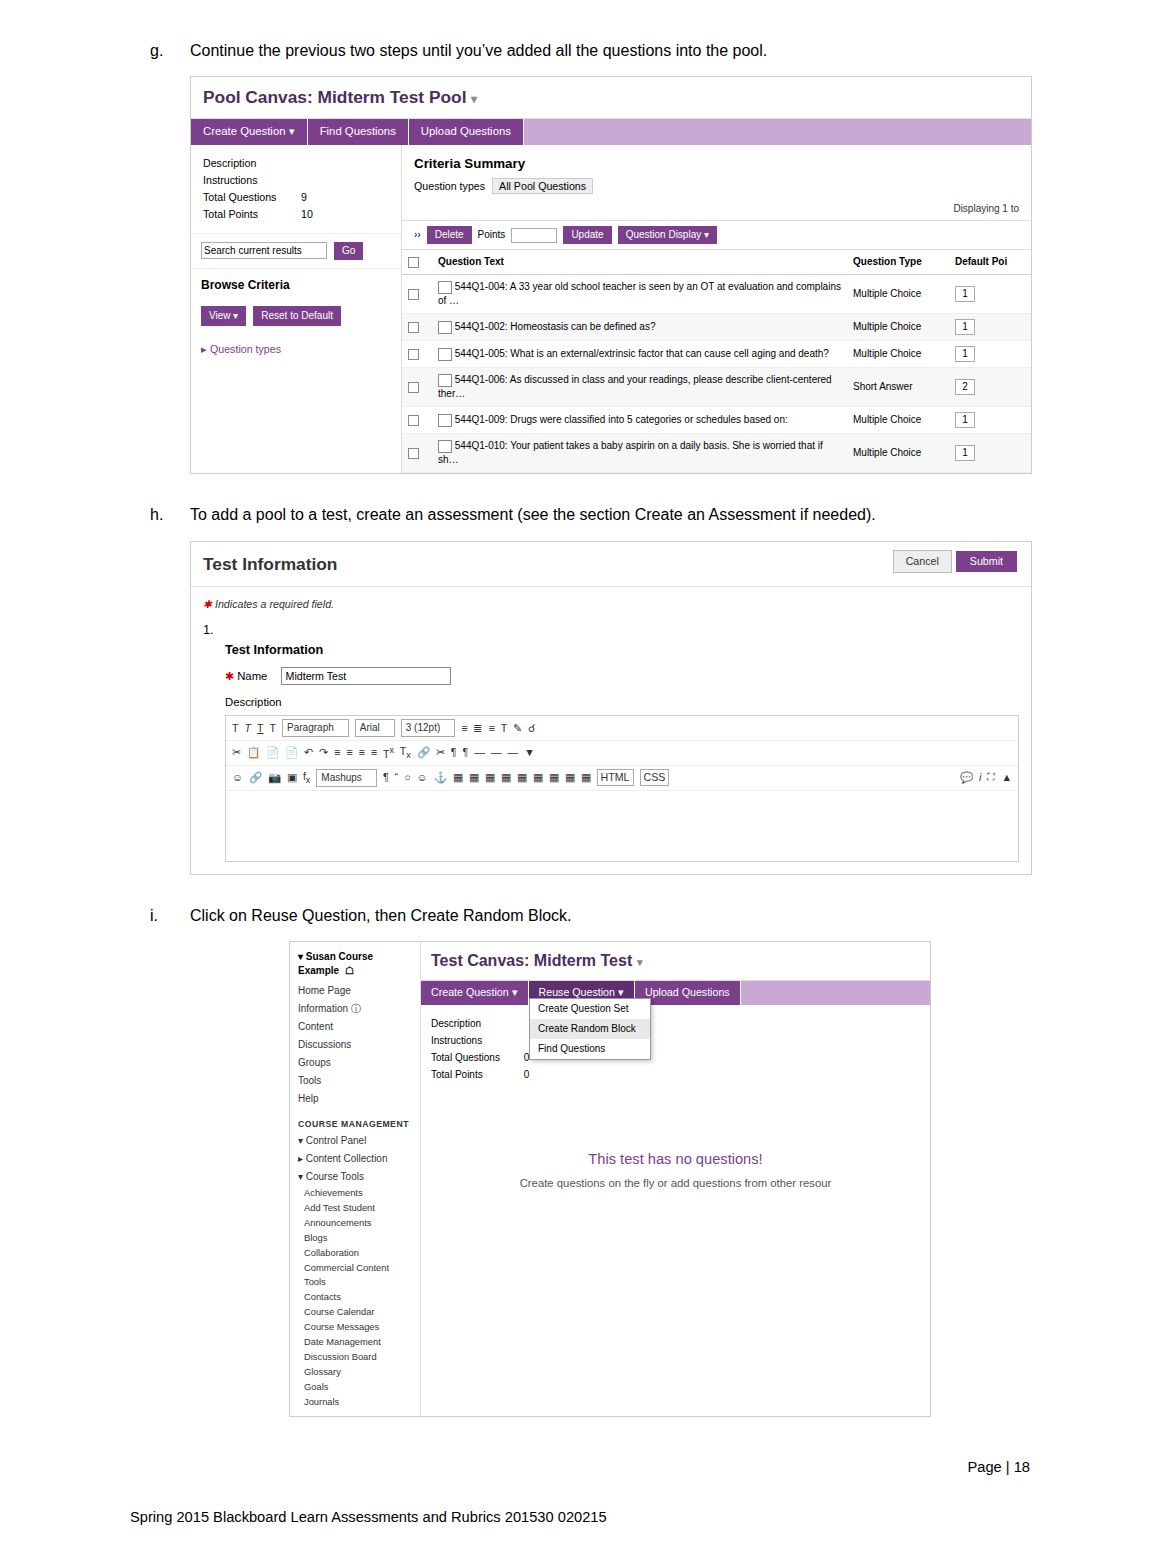g. Continue the previous two steps until you’ve added all the questions into the pool.
Pool Canvas: Midterm Test Pool ▾
Create Question ▾
Find Questions
Upload Questions
Description
Instructions
Total Questions 9
Total Points 10
Go
Browse Criteria
View ▾ Reset to Default
▸ Question types
Criteria Summary
Question types All Pool Questions
Displaying 1 to
›› Delete Points Update Question Display ▾
| | Question Text | Question Type | Default Poi |
| --- | --- | --- | --- |
| | 544Q1-004: A 33 year old school teacher is seen by an OT at evaluation and complains of … | Multiple Choice | 1 |
| | 544Q1-002: Homeostasis can be defined as? | Multiple Choice | 1 |
| | 544Q1-005: What is an external/extrinsic factor that can cause cell aging and death? | Multiple Choice | 1 |
| | 544Q1-006: As discussed in class and your readings, please describe client-centered ther… | Short Answer | 2 |
| | 544Q1-009: Drugs were classified into 5 categories or schedules based on: | Multiple Choice | 1 |
| | 544Q1-010: Your patient takes a baby aspirin on a daily basis. She is worried that if sh… | Multiple Choice | 1 |
h. To add a pool to a test, create an assessment (see the section Create an Assessment if needed).
Test Information
Cancel Submit
✱ Indicates a required field.
1.
Test Information
✱ Name
Description
TTTT Paragraph Arial 3 (12pt) ≡≣≡ T✎☌
✂📋📄📄 ↶↷ ≡≡≡≡ Tx Tx 🔗✂ ¶¶ ——— ▼
☺🔗📷▣ fx Mashups ¶“○☺⚓ ▦▦▦▦▦▦▦▦▦ HTML CSS 💬i⛶▲
i. Click on Reuse Question, then Create Random Block.
▾ Susan Course Example ☖
Home Page
Information ⓘ
Content
Discussions
Groups
Tools
Help
COURSE MANAGEMENT
▾ Control Panel
▸ Content Collection
▾ Course Tools
Achievements
Add Test Student
Announcements
Blogs
Collaboration
Commercial Content Tools
Contacts
Course Calendar
Course Messages
Date Management
Discussion Board
Glossary
Goals
Journals
Test Canvas: Midterm Test ▾
Create Question ▾
Reuse Question ▾
Upload Questions
Create Question Set
Create Random Block
Find Questions
Description
Instructions
Total Questions 0
Total Points 0
This test has no questions!
Create questions on the fly or add questions from other resour
Page | 18
Spring 2015 Blackboard Learn Assessments and Rubrics 201530 020215